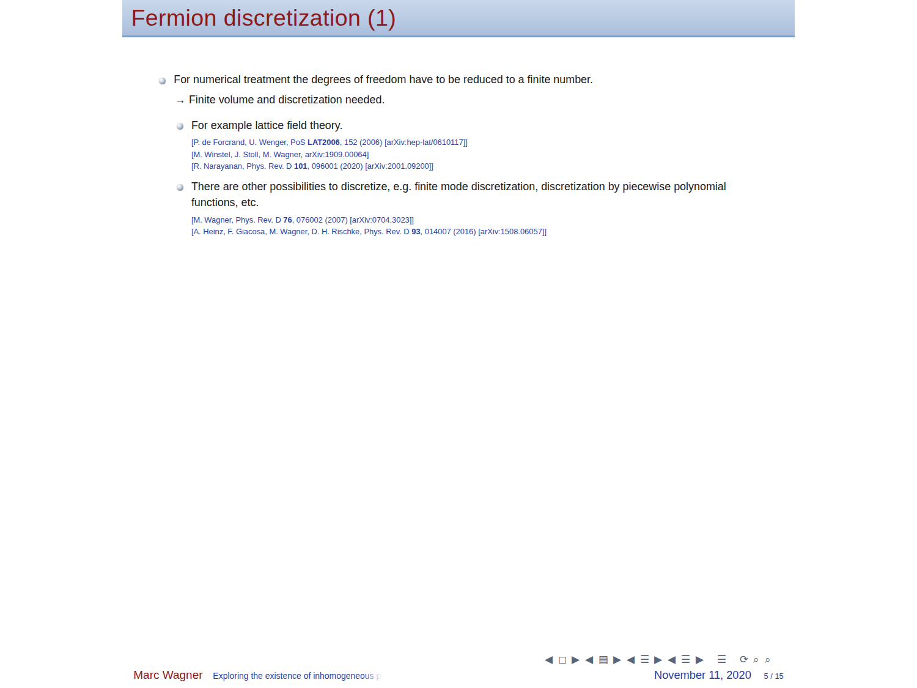Fermion discretization (1)
For numerical treatment the degrees of freedom have to be reduced to a finite number.
→ Finite volume and discretization needed.
For example lattice field theory.
[P. de Forcrand, U. Wenger, PoS LAT2006, 152 (2006) [arXiv:hep-lat/0610117]]
[M. Winstel, J. Stoll, M. Wagner, arXiv:1909.00064]
[R. Narayanan, Phys. Rev. D 101, 096001 (2020) [arXiv:2001.09200]]
There are other possibilities to discretize, e.g. finite mode discretization, discretization by piecewise polynomial functions, etc.
[M. Wagner, Phys. Rev. D 76, 076002 (2007) [arXiv:0704.3023]]
[A. Heinz, F. Giacosa, M. Wagner, D. H. Rischke, Phys. Rev. D 93, 014007 (2016) [arXiv:1508.06057]]
◀ ◻ ▶ ◀ ▤ ▶ ◀ ☰ ▶ ◀ ☰ ▶ ☰ ⟳ ⌕ ⌕
Marc Wagner Exploring the existence of inhomogeneous pha November 11, 2020 5 / 15